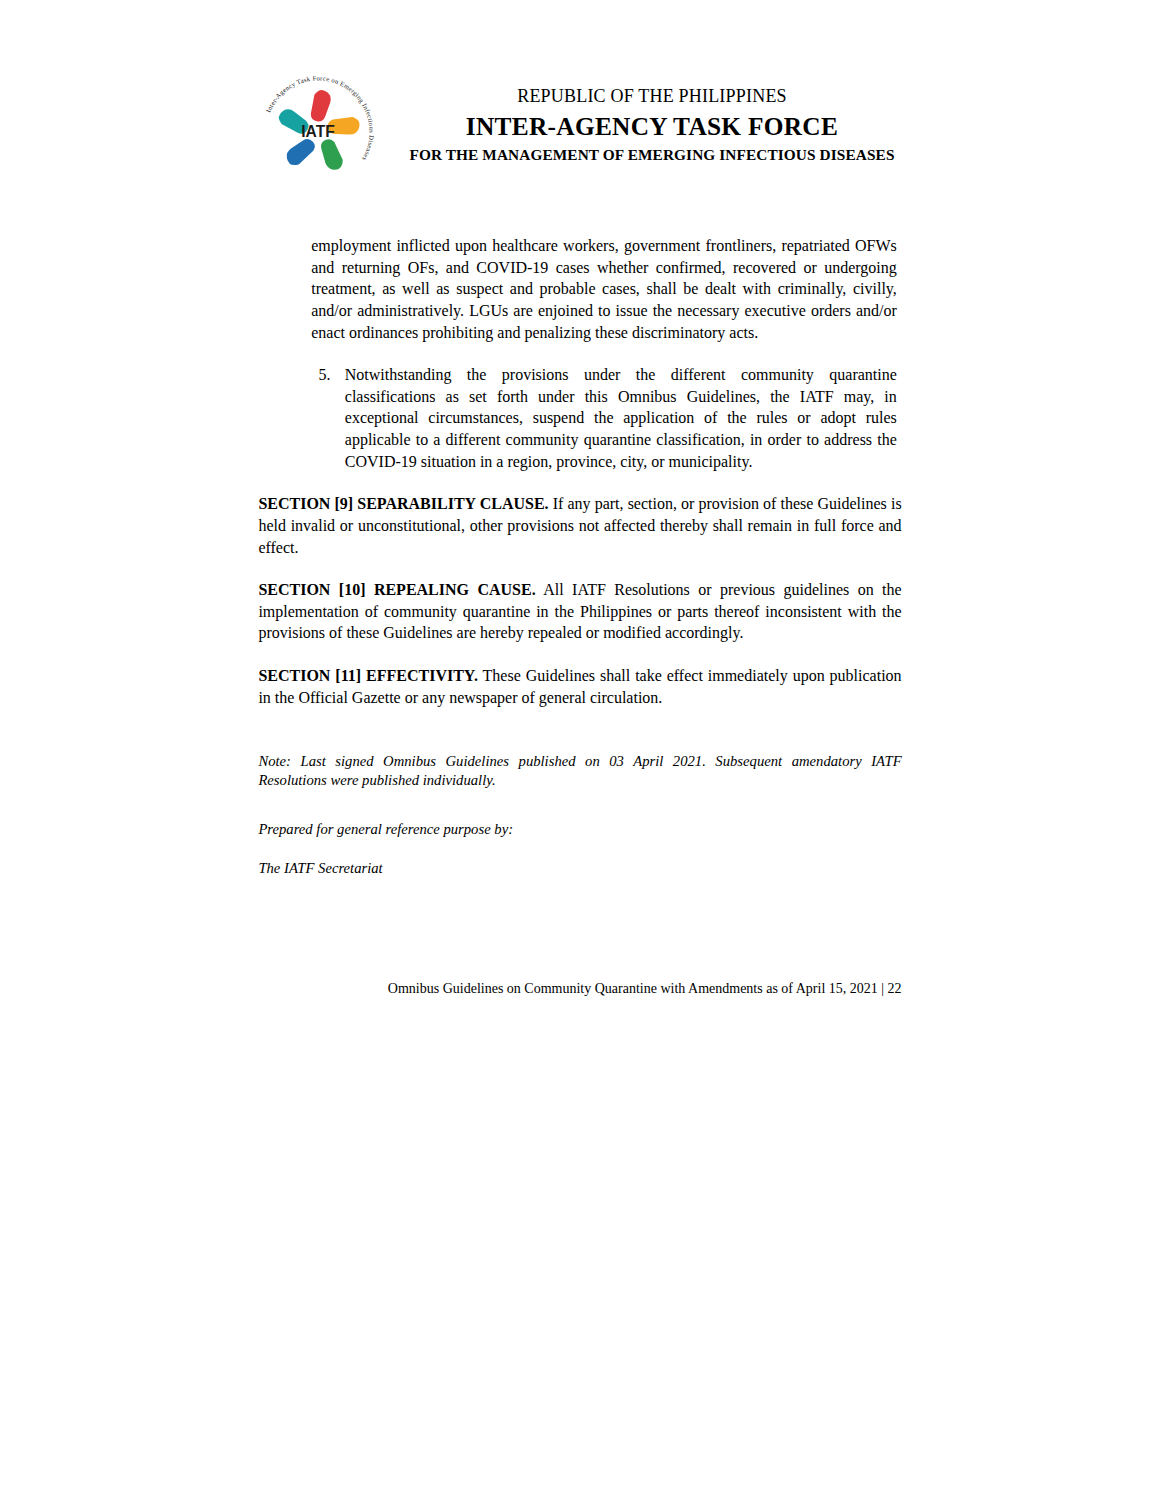Inter-Agency Task Force on Emerging Infectious Diseases IATF
REPUBLIC OF THE PHILIPPINES
INTER-AGENCY TASK FORCE
FOR THE MANAGEMENT OF EMERGING INFECTIOUS DISEASES
employment inflicted upon healthcare workers, government frontliners, repatriated OFWs and returning OFs, and COVID-19 cases whether confirmed, recovered or undergoing treatment, as well as suspect and probable cases, shall be dealt with criminally, civilly, and/or administratively. LGUs are enjoined to issue the necessary executive orders and/or enact ordinances prohibiting and penalizing these discriminatory acts.
5. Notwithstanding the provisions under the different community quarantine classifications as set forth under this Omnibus Guidelines, the IATF may, in exceptional circumstances, suspend the application of the rules or adopt rules applicable to a different community quarantine classification, in order to address the COVID-19 situation in a region, province, city, or municipality.
SECTION [9] SEPARABILITY CLAUSE. If any part, section, or provision of these Guidelines is held invalid or unconstitutional, other provisions not affected thereby shall remain in full force and effect.
SECTION [10] REPEALING CAUSE. All IATF Resolutions or previous guidelines on the implementation of community quarantine in the Philippines or parts thereof inconsistent with the provisions of these Guidelines are hereby repealed or modified accordingly.
SECTION [11] EFFECTIVITY. These Guidelines shall take effect immediately upon publication in the Official Gazette or any newspaper of general circulation.
Note: Last signed Omnibus Guidelines published on 03 April 2021. Subsequent amendatory IATF Resolutions were published individually.
Prepared for general reference purpose by:
The IATF Secretariat
Omnibus Guidelines on Community Quarantine with Amendments as of April 15, 2021 | 22